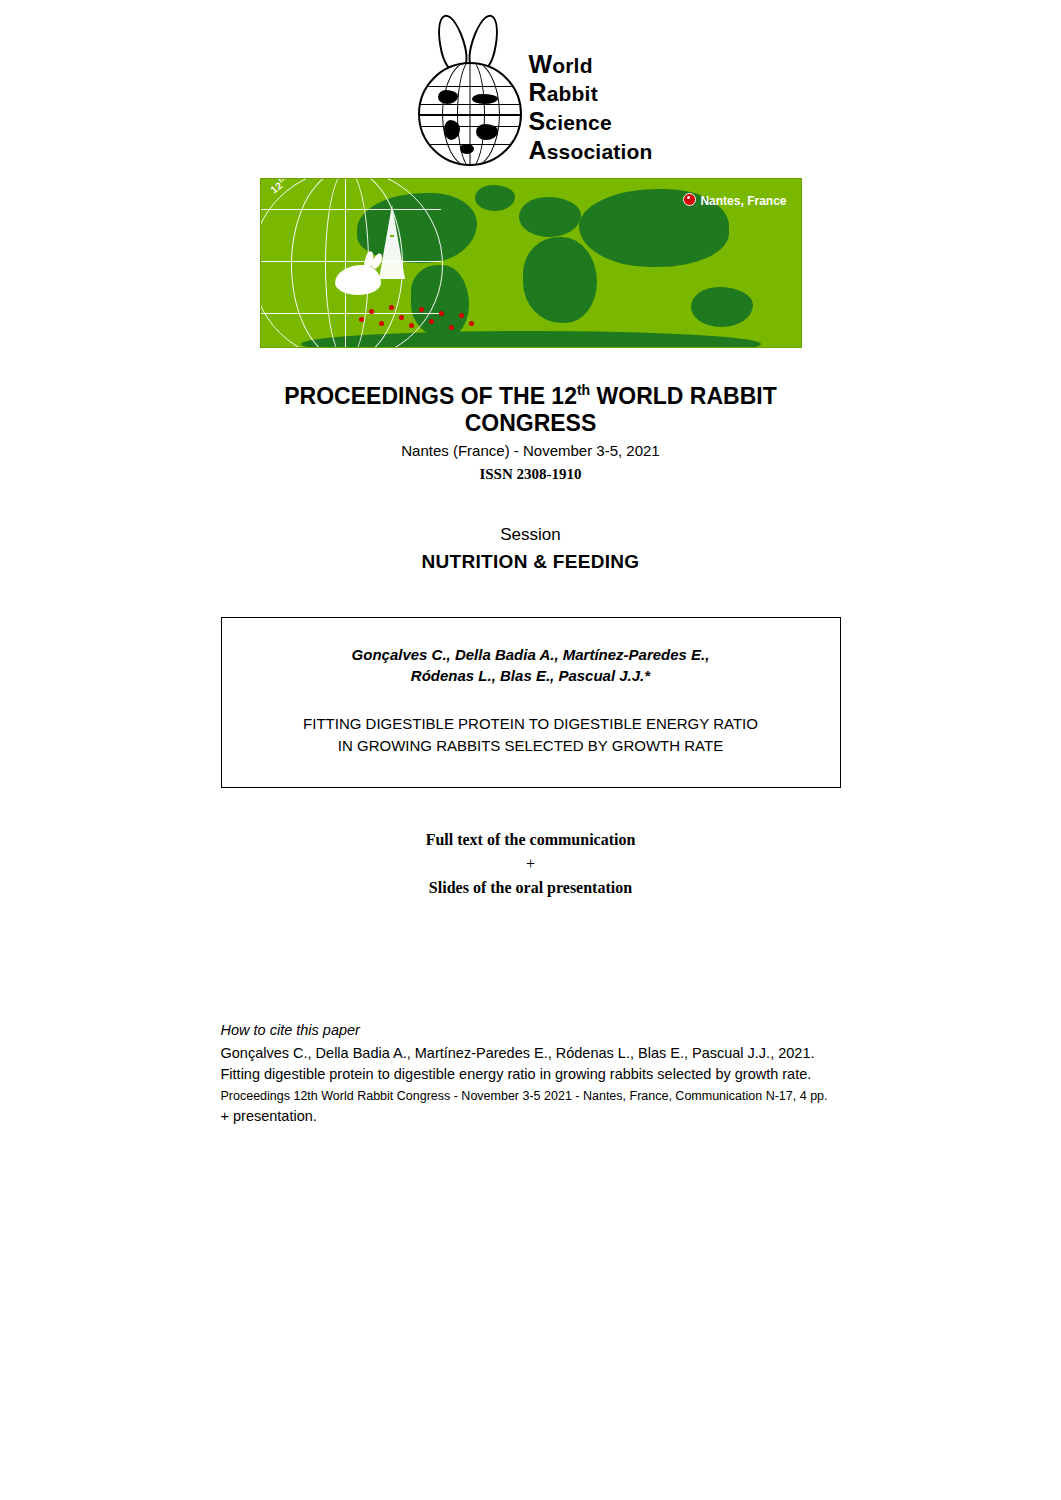| | W orld R abbit S cience A ssociation |
12th World Rabbit Congress
Nantes, France
PROCEEDINGS OF THE 12th WORLD RABBIT CONGRESS
Nantes (France) - November 3-5, 2021
ISSN 2308-1910
Session
NUTRITION & FEEDING
Gonçalves C., Della Badia A., Martínez-Paredes E.,
Ródenas L., Blas E., Pascual J.J.*
FITTING DIGESTIBLE PROTEIN TO DIGESTIBLE ENERGY RATIO
IN GROWING RABBITS SELECTED BY GROWTH RATE
Full text of the communication
+
Slides of the oral presentation
How to cite this paper
Gonçalves C., Della Badia A., Martínez-Paredes E., Ródenas L., Blas E., Pascual J.J., 2021. Fitting digestible protein to digestible energy ratio in growing rabbits selected by growth rate. Proceedings 12th World Rabbit Congress - November 3-5 2021 - Nantes, France, Communication N-17, 4 pp.
+ presentation.